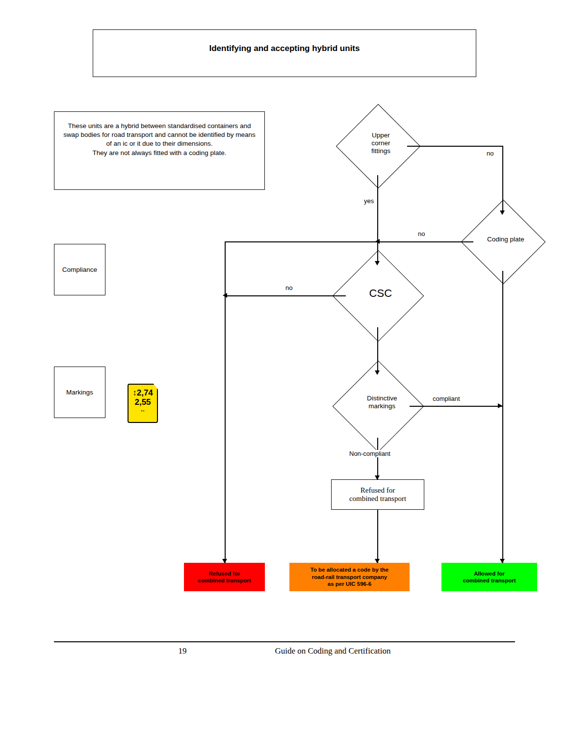Identifying and accepting hybrid units
These units are a hybrid between standardised containers and swap bodies for road transport and cannot be identified by means of an ic or it due to their dimensions.
They are not always fitted with a coding plate.
Compliance
Markings
↕2,74
2,55
↔
Upper
corner
fittings
Coding plate
CSC
Distinctive
markings
Refused for
combined transport
Refused for
combined transport
To be allocated a code by the
road-rail transport company
as per UIC 596-6
Allowed for
combined transport
no
yes
no
no
compliant
Non-compliant
19 Guide on Coding and Certification